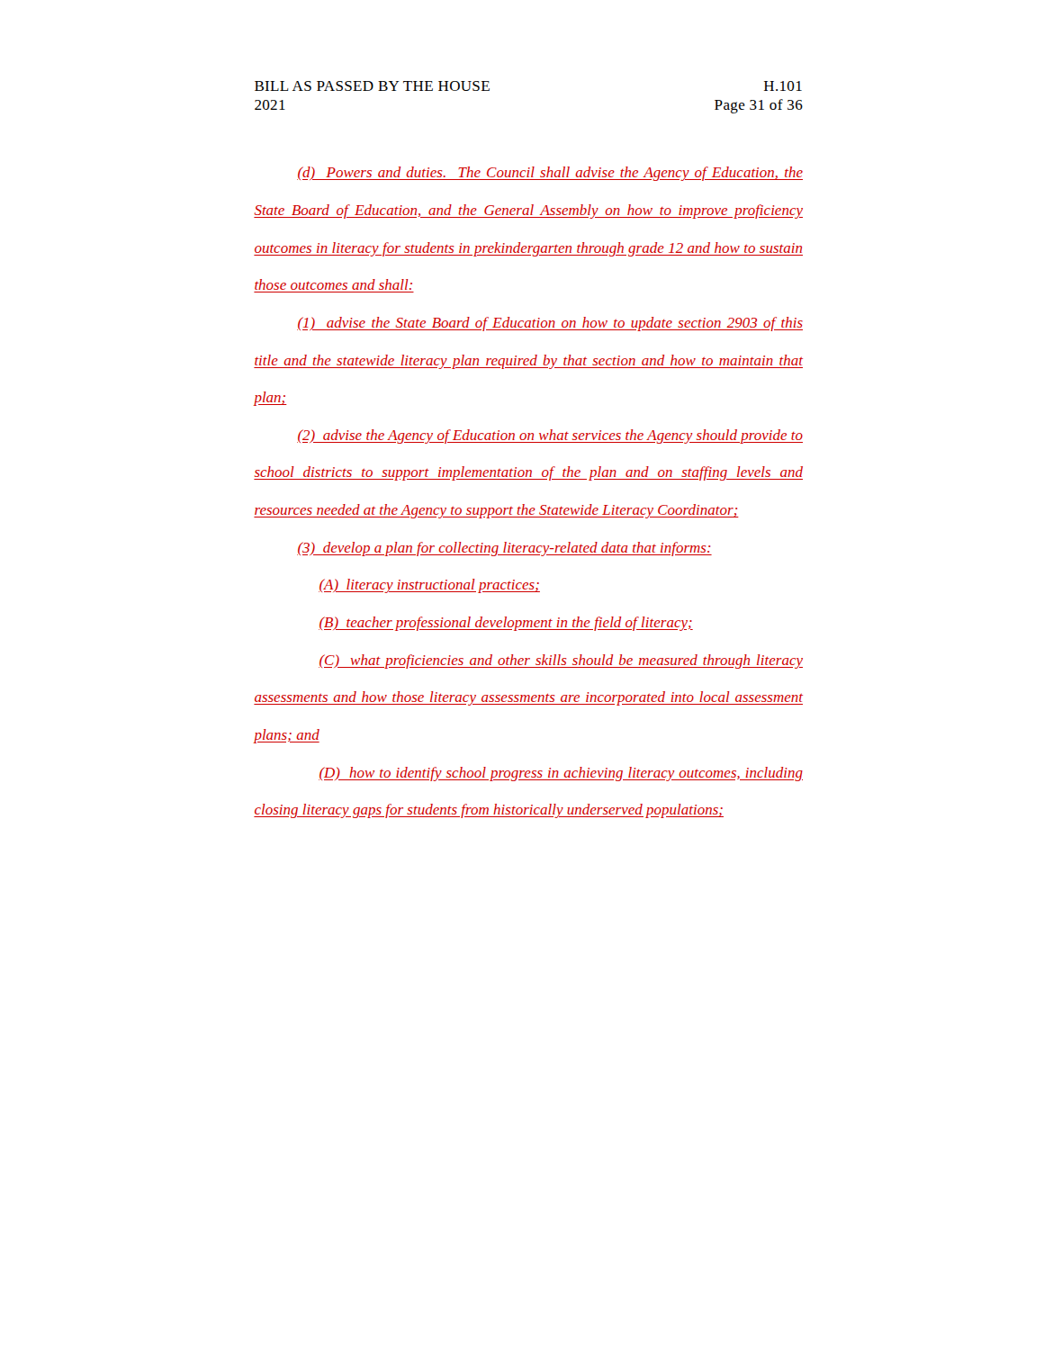BILL AS PASSED BY THE HOUSE
2021
H.101
Page 31 of 36
(d) Powers and duties. The Council shall advise the Agency of Education, the State Board of Education, and the General Assembly on how to improve proficiency outcomes in literacy for students in prekindergarten through grade 12 and how to sustain those outcomes and shall:
(1) advise the State Board of Education on how to update section 2903 of this title and the statewide literacy plan required by that section and how to maintain that plan;
(2) advise the Agency of Education on what services the Agency should provide to school districts to support implementation of the plan and on staffing levels and resources needed at the Agency to support the Statewide Literacy Coordinator;
(3) develop a plan for collecting literacy-related data that informs:
(A) literacy instructional practices;
(B) teacher professional development in the field of literacy;
(C) what proficiencies and other skills should be measured through literacy assessments and how those literacy assessments are incorporated into local assessment plans; and
(D) how to identify school progress in achieving literacy outcomes, including closing literacy gaps for students from historically underserved populations;